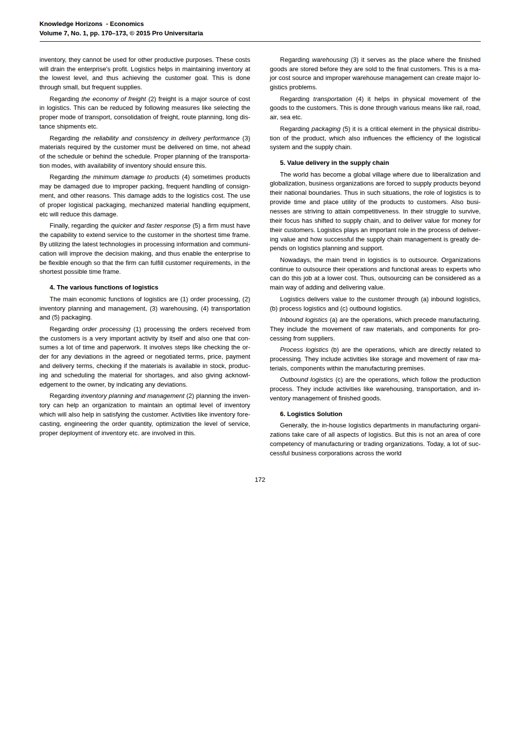Knowledge Horizons - Economics
Volume 7, No. 1, pp. 170–173, © 2015 Pro Universitaria
inventory, they cannot be used for other productive purposes. These costs will drain the enterprise's profit. Logistics helps in maintaining inventory at the lowest level, and thus achieving the customer goal. This is done through small, but frequent supplies.
Regarding the economy of freight (2) freight is a major source of cost in logistics. This can be reduced by following measures like selecting the proper mode of transport, consolidation of freight, route planning, long distance shipments etc.
Regarding the reliability and consistency in delivery performance (3) materials required by the customer must be delivered on time, not ahead of the schedule or behind the schedule. Proper planning of the transportation modes, with availability of inventory should ensure this.
Regarding the minimum damage to products (4) sometimes products may be damaged due to improper packing, frequent handling of consignment, and other reasons. This damage adds to the logistics cost. The use of proper logistical packaging, mechanized material handling equipment, etc will reduce this damage.
Finally, regarding the quicker and faster response (5) a firm must have the capability to extend service to the customer in the shortest time frame. By utilizing the latest technologies in processing information and communication will improve the decision making, and thus enable the enterprise to be flexible enough so that the firm can fulfill customer requirements, in the shortest possible time frame.
4. The various functions of logistics
The main economic functions of logistics are (1) order processing, (2) inventory planning and management, (3) warehousing, (4) transportation and (5) packaging.
Regarding order processing (1) processing the orders received from the customers is a very important activity by itself and also one that consumes a lot of time and paperwork. It involves steps like checking the order for any deviations in the agreed or negotiated terms, price, payment and delivery terms, checking if the materials is available in stock, producing and scheduling the material for shortages, and also giving acknowledgement to the owner, by indicating any deviations.
Regarding inventory planning and management (2) planning the inventory can help an organization to maintain an optimal level of inventory which will also help in satisfying the customer. Activities like inventory forecasting, engineering the order quantity, optimization the level of service, proper deployment of inventory etc. are involved in this.
Regarding warehousing (3) it serves as the place where the finished goods are stored before they are sold to the final customers. This is a major cost source and improper warehouse management can create major logistics problems.
Regarding transportation (4) it helps in physical movement of the goods to the customers. This is done through various means like rail, road, air, sea etc.
Regarding packaging (5) it is a critical element in the physical distribution of the product, which also influences the efficiency of the logistical system and the supply chain.
5. Value delivery in the supply chain
The world has become a global village where due to liberalization and globalization, business organizations are forced to supply products beyond their national boundaries. Thus in such situations, the role of logistics is to provide time and place utility of the products to customers. Also businesses are striving to attain competitiveness. In their struggle to survive, their focus has shifted to supply chain, and to deliver value for money for their customers. Logistics plays an important role in the process of delivering value and how successful the supply chain management is greatly depends on logistics planning and support.
Nowadays, the main trend in logistics is to outsource. Organizations continue to outsource their operations and functional areas to experts who can do this job at a lower cost. Thus, outsourcing can be considered as a main way of adding and delivering value.
Logistics delivers value to the customer through (a) inbound logistics, (b) process logistics and (c) outbound logistics.
Inbound logistics (a) are the operations, which precede manufacturing. They include the movement of raw materials, and components for processing from suppliers.
Process logistics (b) are the operations, which are directly related to processing. They include activities like storage and movement of raw materials, components within the manufacturing premises.
Outbound logistics (c) are the operations, which follow the production process. They include activities like warehousing, transportation, and inventory management of finished goods.
6. Logistics Solution
Generally, the in-house logistics departments in manufacturing organizations take care of all aspects of logistics. But this is not an area of core competency of manufacturing or trading organizations. Today, a lot of successful business corporations across the world
172